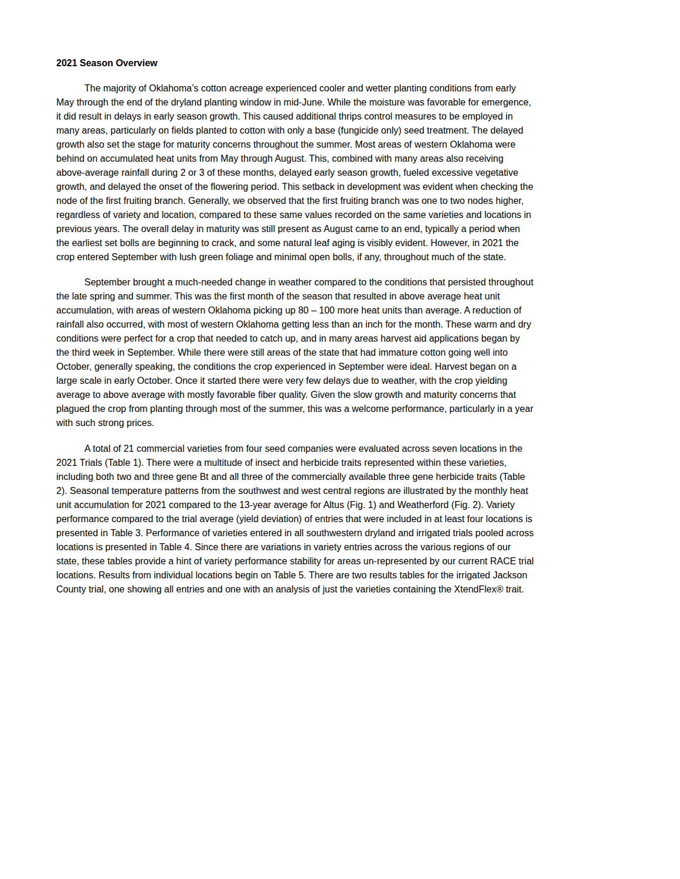2021 Season Overview
The majority of Oklahoma’s cotton acreage experienced cooler and wetter planting conditions from early May through the end of the dryland planting window in mid-June. While the moisture was favorable for emergence, it did result in delays in early season growth. This caused additional thrips control measures to be employed in many areas, particularly on fields planted to cotton with only a base (fungicide only) seed treatment. The delayed growth also set the stage for maturity concerns throughout the summer. Most areas of western Oklahoma were behind on accumulated heat units from May through August. This, combined with many areas also receiving above-average rainfall during 2 or 3 of these months, delayed early season growth, fueled excessive vegetative growth, and delayed the onset of the flowering period. This setback in development was evident when checking the node of the first fruiting branch. Generally, we observed that the first fruiting branch was one to two nodes higher, regardless of variety and location, compared to these same values recorded on the same varieties and locations in previous years. The overall delay in maturity was still present as August came to an end, typically a period when the earliest set bolls are beginning to crack, and some natural leaf aging is visibly evident. However, in 2021 the crop entered September with lush green foliage and minimal open bolls, if any, throughout much of the state.
September brought a much-needed change in weather compared to the conditions that persisted throughout the late spring and summer. This was the first month of the season that resulted in above average heat unit accumulation, with areas of western Oklahoma picking up 80 – 100 more heat units than average. A reduction of rainfall also occurred, with most of western Oklahoma getting less than an inch for the month. These warm and dry conditions were perfect for a crop that needed to catch up, and in many areas harvest aid applications began by the third week in September. While there were still areas of the state that had immature cotton going well into October, generally speaking, the conditions the crop experienced in September were ideal. Harvest began on a large scale in early October. Once it started there were very few delays due to weather, with the crop yielding average to above average with mostly favorable fiber quality. Given the slow growth and maturity concerns that plagued the crop from planting through most of the summer, this was a welcome performance, particularly in a year with such strong prices.
A total of 21 commercial varieties from four seed companies were evaluated across seven locations in the 2021 Trials (Table 1). There were a multitude of insect and herbicide traits represented within these varieties, including both two and three gene Bt and all three of the commercially available three gene herbicide traits (Table 2). Seasonal temperature patterns from the southwest and west central regions are illustrated by the monthly heat unit accumulation for 2021 compared to the 13-year average for Altus (Fig. 1) and Weatherford (Fig. 2). Variety performance compared to the trial average (yield deviation) of entries that were included in at least four locations is presented in Table 3. Performance of varieties entered in all southwestern dryland and irrigated trials pooled across locations is presented in Table 4. Since there are variations in variety entries across the various regions of our state, these tables provide a hint of variety performance stability for areas un-represented by our current RACE trial locations. Results from individual locations begin on Table 5. There are two results tables for the irrigated Jackson County trial, one showing all entries and one with an analysis of just the varieties containing the XtendFlex® trait.